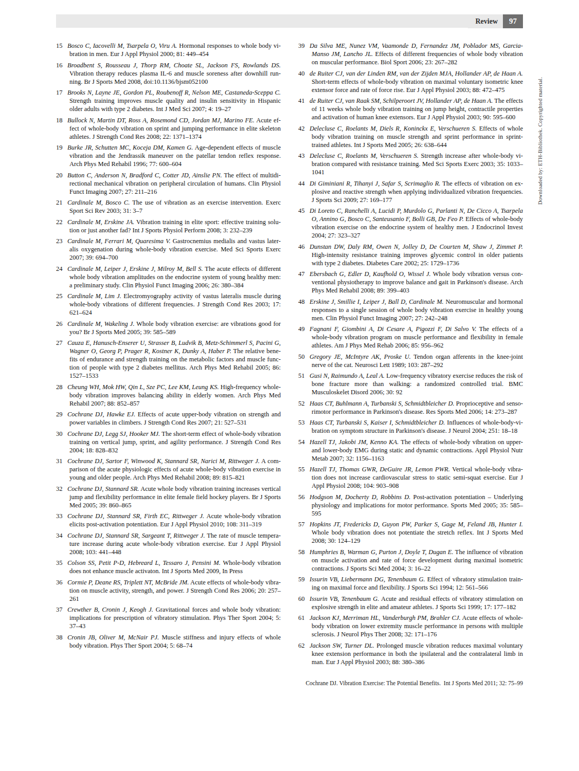Review
97
Downloaded by: ETH-Bibliothek. Copyrighted material.
15 Bosco C, Iacovelli M, Tsarpela O, Viru A. Hormonal responses to whole body vibration in men. Eur J Appl Physiol 2000; 81: 449–454
16 Broadbent S, Rousseau J, Thorp RM, Choate SL, Jackson FS, Rowlands DS. Vibration therapy reduces plasma IL-6 and muscle soreness after downhill running. Br J Sports Med 2008, doi:10.1136/bjsm052100
17 Brooks N, Layne JE, Gordon PL, Roubenoff R, Nelson ME, Castaneda-Sceppa C. Strength training improves muscle quality and insulin sensitivity in Hispanic older adults with type 2 diabetes. Int J Med Sci 2007; 4: 19–27
18 Bullock N, Martin DT, Ross A, Rosemond CD, Jordan MJ, Marino FE. Acute effect of whole-body vibration on sprint and jumping performance in elite skeleton athletes. J Strength Cond Res 2008; 22: 1371–1374
19 Burke JR, Schutten MC, Koceja DM, Kamen G. Age-dependent effects of muscle vibration and the Jendrassik maneuver on the patellar tendon reflex response. Arch Phys Med Rehabil 1996; 77: 600–604
20 Button C, Anderson N, Bradford C, Cotter JD, Ainslie PN. The effect of multidirectional mechanical vibration on peripheral circulation of humans. Clin Physiol Funct Imaging 2007; 27: 211–216
21 Cardinale M, Bosco C. The use of vibration as an exercise intervention. Exerc Sport Sci Rev 2003; 31: 3–7
22 Cardinale M, Erskine JA. Vibration training in elite sport: effective training solution or just another fad? Int J Sports Physiol Perform 2008; 3: 232–239
23 Cardinale M, Ferrari M, Quaresima V. Gastrocnemius medialis and vastus lateralis oxygenation during whole-body vibration exercise. Med Sci Sports Exerc 2007; 39: 694–700
24 Cardinale M, Leiper J, Erskine J, Milroy M, Bell S. The acute effects of different whole body vibration amplitudes on the endocrine system of young healthy men: a preliminary study. Clin Physiol Funct Imaging 2006; 26: 380–384
25 Cardinale M, Lim J. Electromyography activity of vastus lateralis muscle during whole-body vibrations of different frequencies. J Strength Cond Res 2003; 17: 621–624
26 Cardinale M, Wakeling J. Whole body vibration exercise: are vibrations good for you? Br J Sports Med 2005; 39: 585–589
27 Cauza E, Hanusch-Enserer U, Strasser B, Ludvik B, Metz-Schimmerl S, Pacini G, Wagner O, Georg P, Prager R, Kostner K, Dunky A, Haber P. The relative benefits of endurance and strength training on the metabolic factors and muscle function of people with type 2 diabetes mellitus. Arch Phys Med Rehabil 2005; 86: 1527–1533
28 Cheung WH, Mok HW, Qin L, Sze PC, Lee KM, Leung KS. High-frequency whole-body vibration improves balancing ability in elderly women. Arch Phys Med Rehabil 2007; 88: 852–857
29 Cochrane DJ, Hawke EJ. Effects of acute upper-body vibration on strength and power variables in climbers. J Strength Cond Res 2007; 21: 527–531
30 Cochrane DJ, Legg SJ, Hooker MJ. The short-term effect of whole-body vibration training on vertical jump, sprint, and agility performance. J Strength Cond Res 2004; 18: 828–832
31 Cochrane DJ, Sartor F, Winwood K, Stannard SR, Narici M, Rittweger J. A comparison of the acute physiologic effects of acute whole-body vibration exercise in young and older people. Arch Phys Med Rehabil 2008; 89: 815–821
32 Cochrane DJ, Stannard SR. Acute whole body vibration training increases vertical jump and flexibility performance in elite female field hockey players. Br J Sports Med 2005; 39: 860–865
33 Cochrane DJ, Stannard SR, Firth EC, Rittweger J. Acute whole-body vibration elicits post-activation potentiation. Eur J Appl Physiol 2010; 108: 311–319
34 Cochrane DJ, Stannard SR, Sargeant T, Rittweger J. The rate of muscle temperature increase during acute whole-body vibration exercise. Eur J Appl Physiol 2008; 103: 441–448
35 Colson SS, Petit P-D, Hebreard L, Tessaro J, Pensini M. Whole-body vibration does not enhance muscle activaton. Int J Sports Med 2009, In Press
36 Cormie P, Deane RS, Triplett NT, McBride JM. Acute effects of whole-body vibration on muscle activity, strength, and power. J Strength Cond Res 2006; 20: 257–261
37 Crewther B, Cronin J, Keogh J. Gravitational forces and whole body vibration: implications for prescription of vibratory stimulation. Phys Ther Sport 2004; 5: 37–43
38 Cronin JB, Oliver M, McNair PJ. Muscle stiffness and injury effects of whole body vibration. Phys Ther Sport 2004; 5: 68–74
39 Da Silva ME, Nunez VM, Vaamonde D, Fernandez JM, Poblador MS, Garcia-Manso JM, Lancho JL. Effects of different frequencies of whole body vibration on muscular performance. Biol Sport 2006; 23: 267–282
40 de Ruiter CJ, van der Linden RM, van der Zijden MJA, Hollander AP, de Haan A. Short-term effects of whole-body vibration on maximal voluntary isometric knee extensor force and rate of force rise. Eur J Appl Physiol 2003; 88: 472–475
41 de Ruiter CJ, van Raak SM, Schilperoort JV, Hollander AP, de Haan A. The effects of 11 weeks whole body vibration training on jump height, contractile properties and activation of human knee extensors. Eur J Appl Physiol 2003; 90: 595–600
42 Delecluse C, Roelants M, Diels R, Koninckx E, Verschueren S. Effects of whole body vibration training on muscle strength and sprint performance in sprint-trained athletes. Int J Sports Med 2005; 26: 638–644
43 Delecluse C, Roelants M, Verschueren S. Strength increase after whole-body vibration compared with resistance training. Med Sci Sports Exerc 2003; 35: 1033–1041
44 Di Giminiani R, Tihanyi J, Safar S, Scrimaglio R. The effects of vibration on explosive and reactive strength when applying individualized vibration frequencies. J Sports Sci 2009; 27: 169–177
45 Di Loreto C, Ranchelli A, Lucidi P, Murdolo G, Parlanti N, De Cicco A, Tsarpela O, Annino G, Bosco C, Santeusanio F, Bolli GB, De Feo P. Effects of whole-body vibration exercise on the endocrine system of healthy men. J Endocrinol Invest 2004; 27: 323–327
46 Dunstan DW, Daly RM, Owen N, Jolley D, De Courten M, Shaw J, Zimmet P. High-intensity resistance training improves glycemic control in older patients with type 2 diabetes. Diabetes Care 2002; 25: 1729–1736
47 Ebersbach G, Edler D, Kaufhold O, Wissel J. Whole body vibration versus conventional physiotherapy to improve balance and gait in Parkinson's disease. Arch Phys Med Rehabil 2008; 89: 399–403
48 Erskine J, Smillie I, Leiper J, Ball D, Cardinale M. Neuromuscular and hormonal responses to a single session of whole body vibration exercise in healthy young men. Clin Physiol Funct Imaging 2007; 27: 242–248
49 Fagnani F, Giombini A, Di Cesare A, Pigozzi F, Di Salvo V. The effects of a whole-body vibration program on muscle performance and flexibility in female athletes. Am J Phys Med Rehab 2006; 85: 956–962
50 Gregory JE, McIntyre AK, Proske U. Tendon organ afferents in the knee-joint nerve of the cat. Neurosci Lett 1989; 103: 287–292
51 Gusi N, Raimundo A, Leal A. Low-frequency vibratory exercise reduces the risk of bone fracture more than walking: a randomized controlled trial. BMC Musculoskelet Disord 2006; 30: 92
52 Haas CT, Buhlmann A, Turbanski S, Schmidtbleicher D. Proprioceptive and sensorimotor performance in Parkinson's disease. Res Sports Med 2006; 14: 273–287
53 Haas CT, Turbanski S, Kaiser I, Schmidtbleicher D. Influences of whole-body-vibration on symptom structure in Parkinson's disease. J Neurol 2004; 251: 18–18
54 Hazell TJ, Jakobi JM, Kenno KA. The effects of whole-body vibration on upper- and lower-body EMG during static and dynamic contractions. Appl Physiol Nutr Metab 2007; 32: 1156–1163
55 Hazell TJ, Thomas GWR, DeGuire JR, Lemon PWR. Vertical whole-body vibration does not increase cardiovascular stress to static semi-squat exercise. Eur J Appl Physiol 2008; 104: 903–908
56 Hodgson M, Docherty D, Robbins D. Post-activation potentiation – Underlying physiology and implications for motor performance. Sports Med 2005; 35: 585–595
57 Hopkins JT, Fredericks D, Guyon PW, Parker S, Gage M, Feland JB, Hunter I. Whole body vibration does not potentiate the stretch reflex. Int J Sports Med 2008; 30: 124–129
58 Humphries B, Warman G, Purton J, Doyle T, Dugan E. The influence of vibration on muscle activation and rate of force development during maximal isometric contractions. J Sports Sci Med 2004; 3: 16–22
59 Issurin VB, Liebermann DG, Tenenbaum G. Effect of vibratory stimulation training on maximal force and flexibility. J Sports Sci 1994; 12: 561–566
60 Issurin VB, Tenenbaum G. Acute and residual effects of vibratory stimulation on explosive strength in elite and amateur athletes. J Sports Sci 1999; 17: 177–182
61 Jackson KJ, Merriman HL, Vanderburgh PM, Brahler CJ. Acute effects of whole-body vibration on lower extremity muscle performance in persons with multiple sclerosis. J Neurol Phys Ther 2008; 32: 171–176
62 Jackson SW, Turner DL. Prolonged muscle vibration reduces maximal voluntary knee extension performance in both the ipsilateral and the contralateral limb in man. Eur J Appl Physiol 2003; 88: 380–386
Cochrane DJ. Vibration Exercise: The Potential Benefits. Int J Sports Med 2011; 32: 75–99